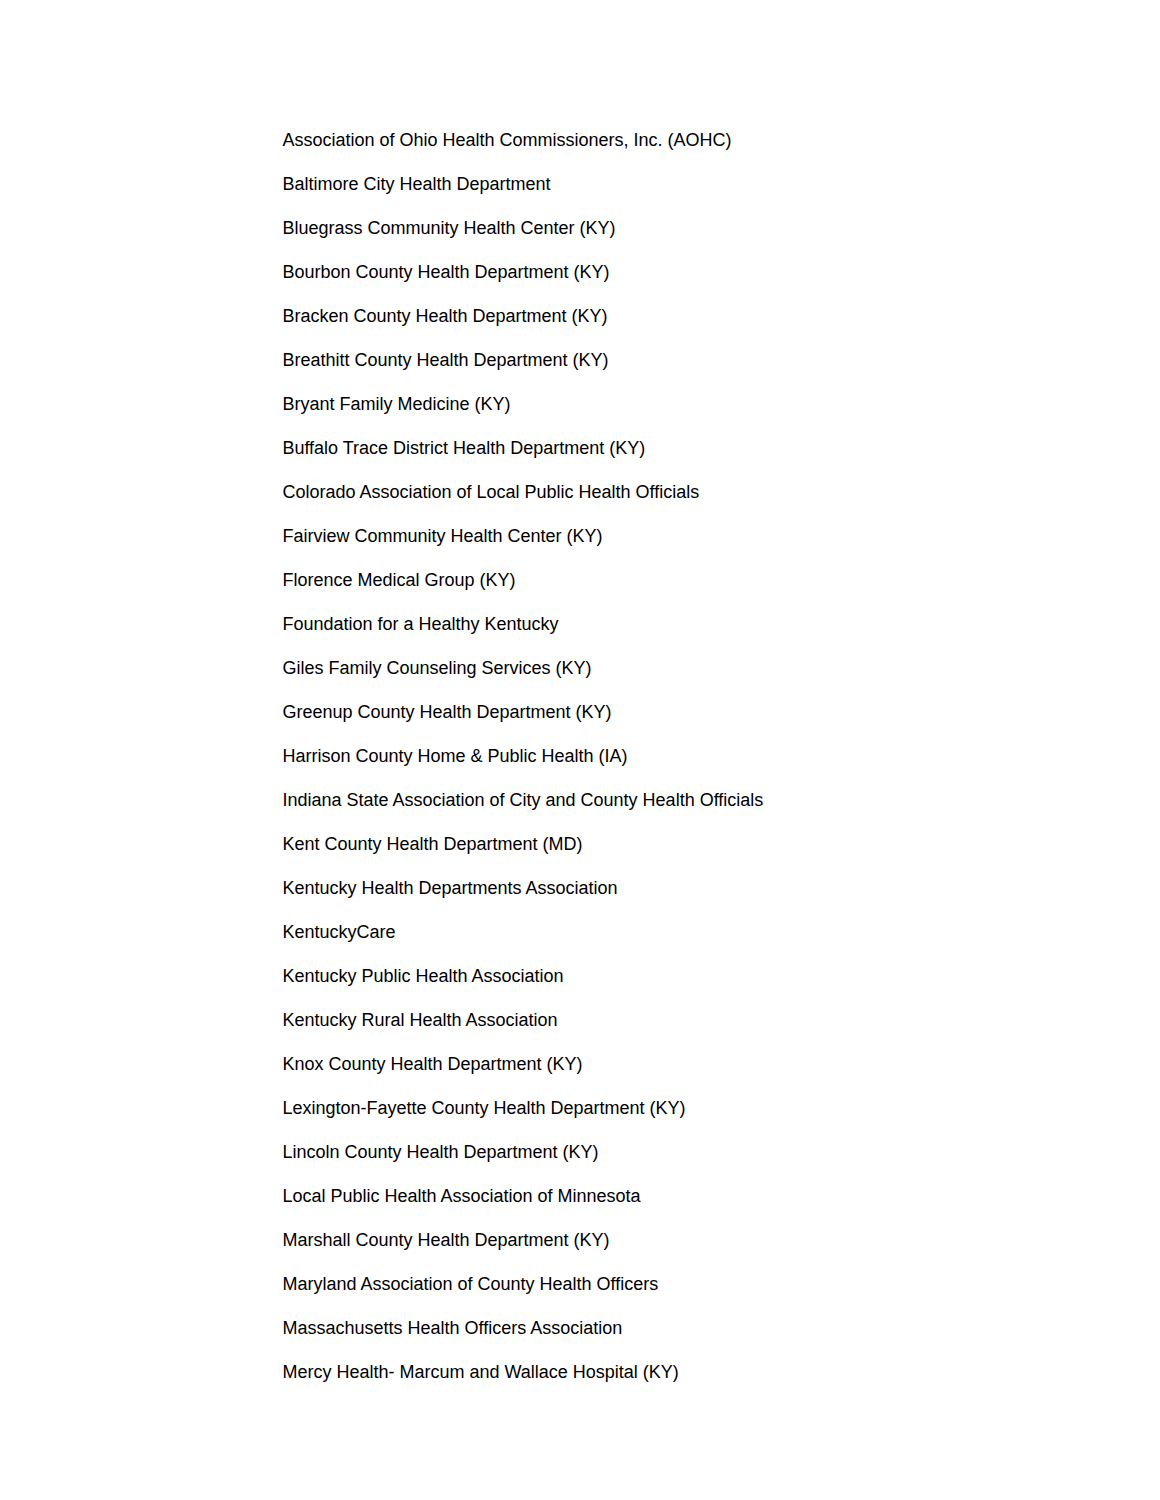Association of Ohio Health Commissioners, Inc. (AOHC)
Baltimore City Health Department
Bluegrass Community Health Center (KY)
Bourbon County Health Department (KY)
Bracken County Health Department (KY)
Breathitt County Health Department (KY)
Bryant Family Medicine (KY)
Buffalo Trace District Health Department (KY)
Colorado Association of Local Public Health Officials
Fairview Community Health Center (KY)
Florence Medical Group (KY)
Foundation for a Healthy Kentucky
Giles Family Counseling Services (KY)
Greenup County Health Department (KY)
Harrison County Home & Public Health (IA)
Indiana State Association of City and County Health Officials
Kent County Health Department (MD)
Kentucky Health Departments Association
KentuckyCare
Kentucky Public Health Association
Kentucky Rural Health Association
Knox County Health Department (KY)
Lexington-Fayette County Health Department (KY)
Lincoln County Health Department (KY)
Local Public Health Association of Minnesota
Marshall County Health Department (KY)
Maryland Association of County Health Officers
Massachusetts Health Officers Association
Mercy Health- Marcum and Wallace Hospital (KY)